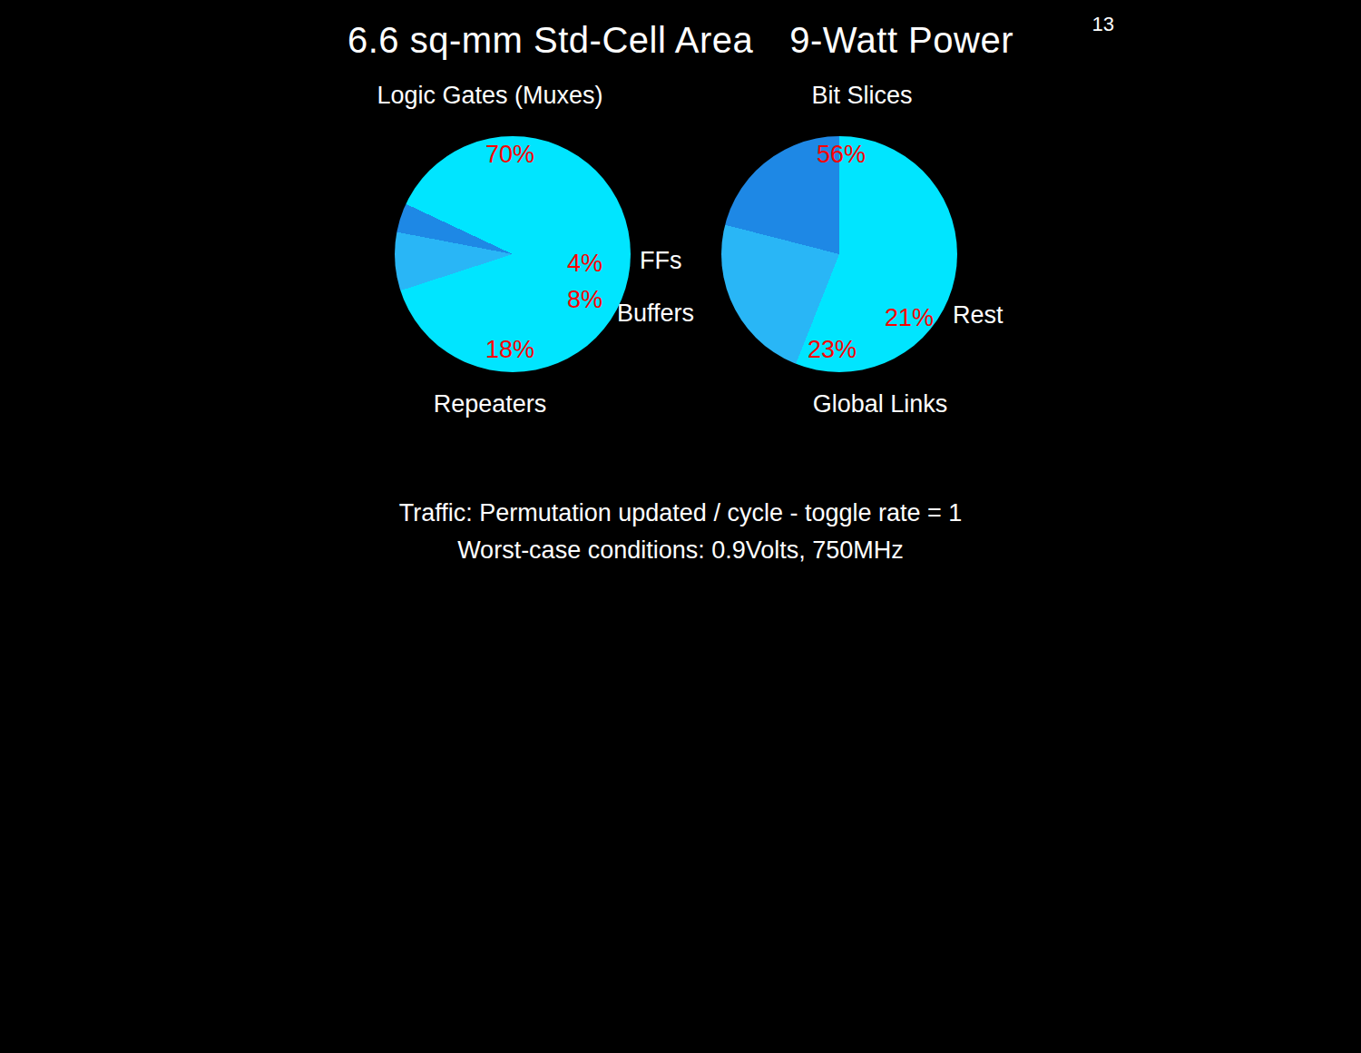13
6.6 sq-mm Std-Cell Area 9-Watt Power
Logic Gates (Muxes)
Bit Slices
70%
18%
8%
4%
56%
23%
21%
FFs
Buffers
Rest
Repeaters
Global Links
Traffic: Permutation updated / cycle - toggle rate = 1
Worst-case conditions: 0.9Volts, 750MHz